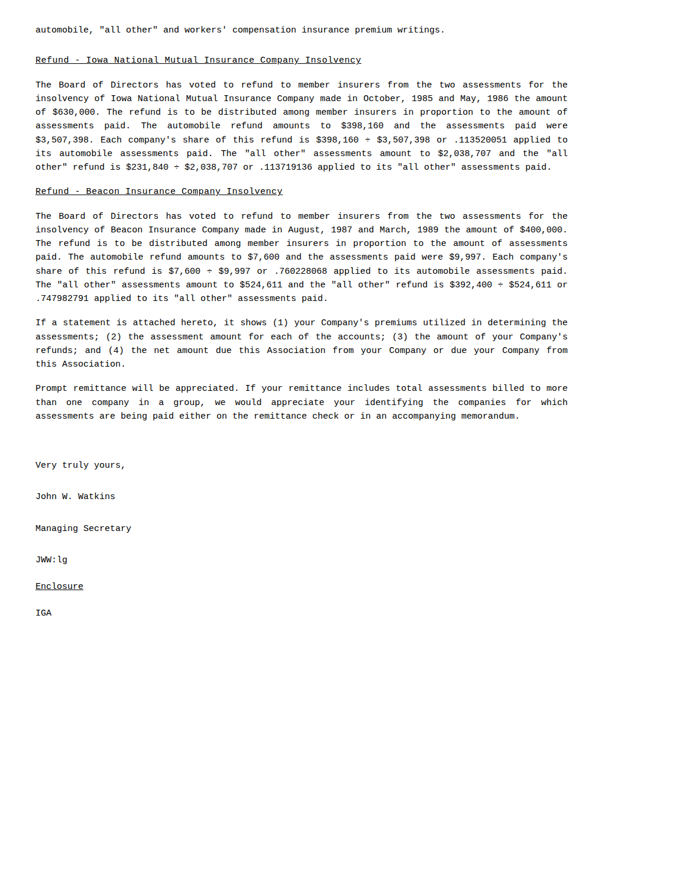automobile, "all other" and workers' compensation insurance premium writings.
Refund - Iowa National Mutual Insurance Company Insolvency
The Board of Directors has voted to refund to member insurers from the two assessments for the insolvency of Iowa National Mutual Insurance Company made in October, 1985 and May, 1986 the amount of $630,000. The refund is to be distributed among member insurers in proportion to the amount of assessments paid. The automobile refund amounts to $398,160 and the assessments paid were $3,507,398. Each company's share of this refund is $398,160 ÷ $3,507,398 or .113520051 applied to its automobile assessments paid. The "all other" assessments amount to $2,038,707 and the "all other" refund is $231,840 ÷ $2,038,707 or .113719136 applied to its "all other" assessments paid.
Refund - Beacon Insurance Company Insolvency
The Board of Directors has voted to refund to member insurers from the two assessments for the insolvency of Beacon Insurance Company made in August, 1987 and March, 1989 the amount of $400,000. The refund is to be distributed among member insurers in proportion to the amount of assessments paid. The automobile refund amounts to $7,600 and the assessments paid were $9,997. Each company's share of this refund is $7,600 ÷ $9,997 or .760228068 applied to its automobile assessments paid. The "all other" assessments amount to $524,611 and the "all other" refund is $392,400 ÷ $524,611 or .747982791 applied to its "all other" assessments paid.
If a statement is attached hereto, it shows (1) your Company's premiums utilized in determining the assessments; (2) the assessment amount for each of the accounts; (3) the amount of your Company's refunds; and (4) the net amount due this Association from your Company or due your Company from this Association.
Prompt remittance will be appreciated. If your remittance includes total assessments billed to more than one company in a group, we would appreciate your identifying the companies for which assessments are being paid either on the remittance check or in an accompanying memorandum.
Very truly yours,
John W. Watkins
Managing Secretary
JWW:lg
Enclosure
IGA